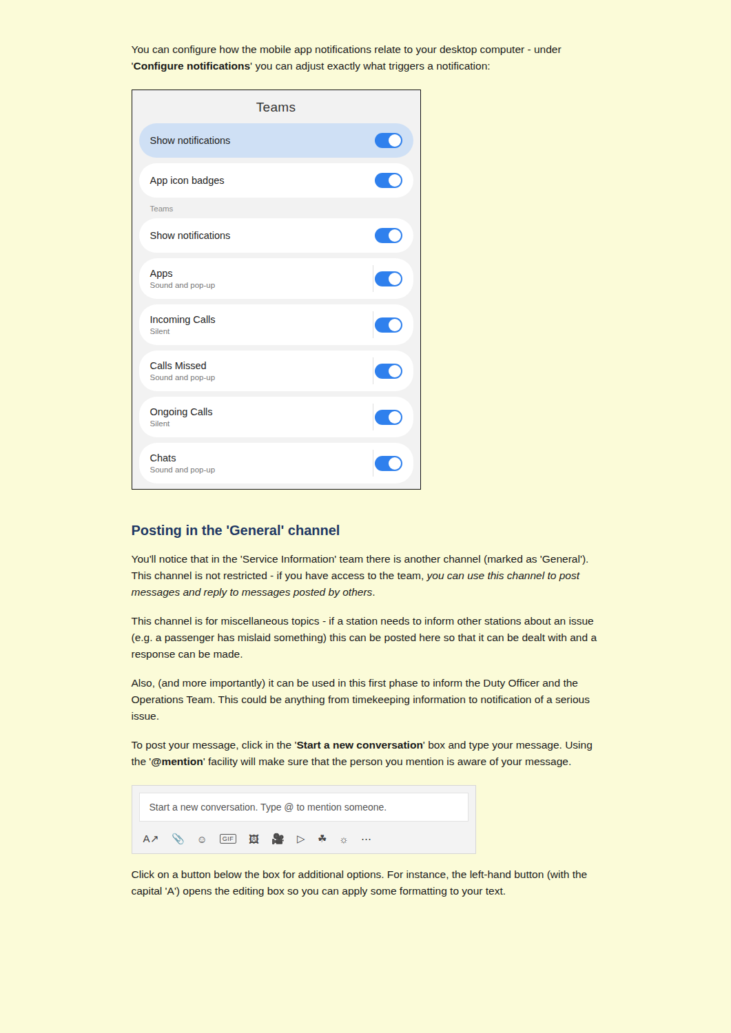You can configure how the mobile app notifications relate to your desktop computer - under 'Configure notifications' you can adjust exactly what triggers a notification:
Teams
Show notifications
App icon badges
Teams
Show notifications
Apps Sound and pop-up
Incoming Calls Silent
Calls Missed Sound and pop-up
Ongoing Calls Silent
Chats Sound and pop-up
Posting in the 'General' channel
You'll notice that in the 'Service Information' team there is another channel (marked as 'General'). This channel is not restricted - if you have access to the team, you can use this channel to post messages and reply to messages posted by others.
This channel is for miscellaneous topics - if a station needs to inform other stations about an issue (e.g. a passenger has mislaid something) this can be posted here so that it can be dealt with and a response can be made.
Also, (and more importantly) it can be used in this first phase to inform the Duty Officer and the Operations Team. This could be anything from timekeeping information to notification of a serious issue.
To post your message, click in the 'Start a new conversation' box and type your message. Using the '@mention' facility will make sure that the person you mention is aware of your message.
Start a new conversation. Type @ to mention someone.
A↗ 📎 ☺ GIF 🖼 🎥 ▷ ☘ ☼ ⋯
Click on a button below the box for additional options. For instance, the left-hand button (with the capital 'A') opens the editing box so you can apply some formatting to your text.